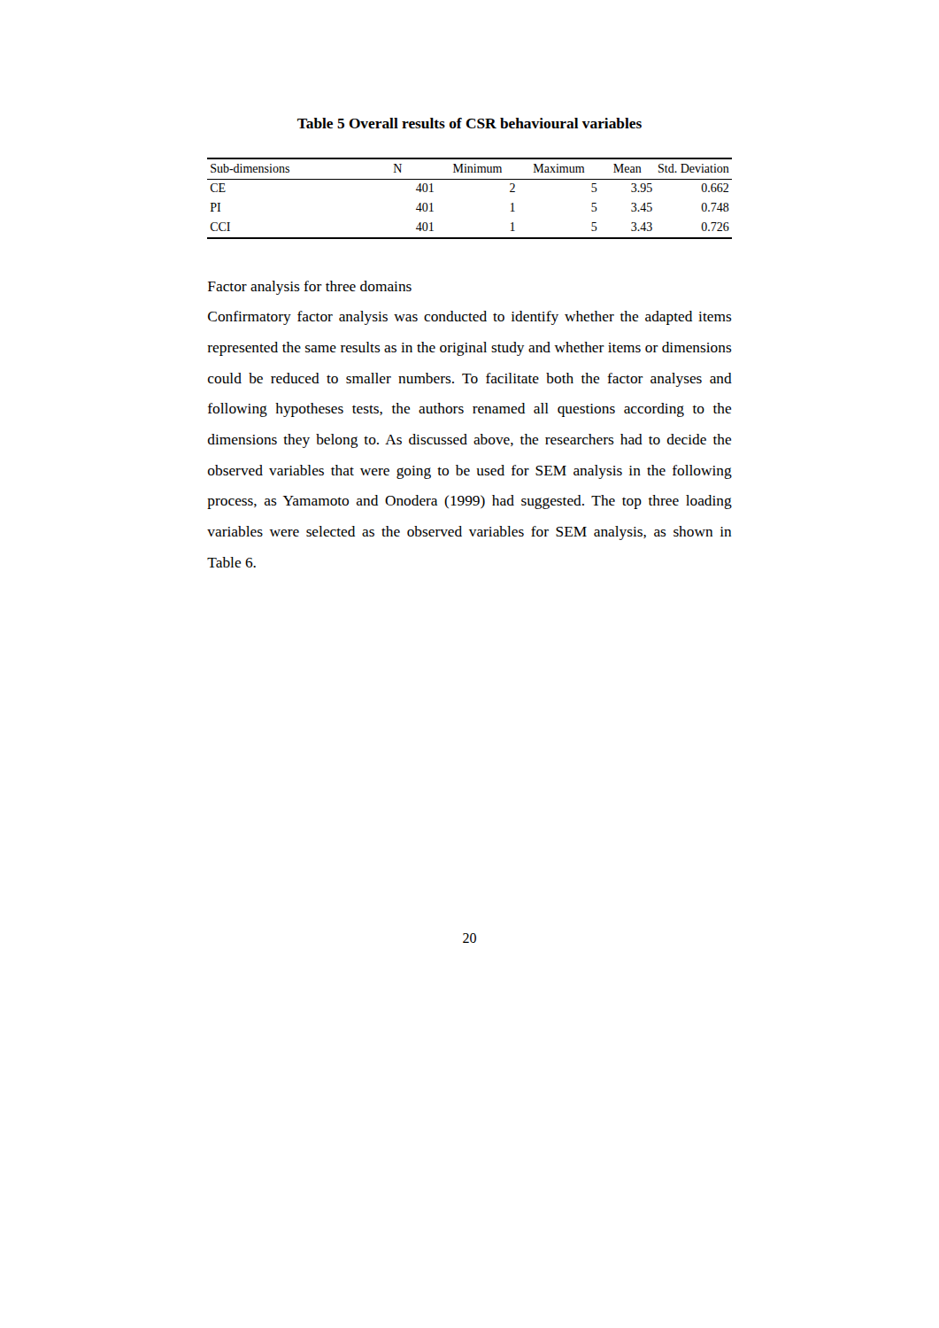Table 5 Overall results of CSR behavioural variables
| Sub-dimensions | N | Minimum | Maximum | Mean | Std. Deviation |
| --- | --- | --- | --- | --- | --- |
| CE | 401 | 2 | 5 | 3.95 | 0.662 |
| PI | 401 | 1 | 5 | 3.45 | 0.748 |
| CCI | 401 | 1 | 5 | 3.43 | 0.726 |
Factor analysis for three domains
Confirmatory factor analysis was conducted to identify whether the adapted items represented the same results as in the original study and whether items or dimensions could be reduced to smaller numbers. To facilitate both the factor analyses and following hypotheses tests, the authors renamed all questions according to the dimensions they belong to. As discussed above, the researchers had to decide the observed variables that were going to be used for SEM analysis in the following process, as Yamamoto and Onodera (1999) had suggested. The top three loading variables were selected as the observed variables for SEM analysis, as shown in Table 6.
20